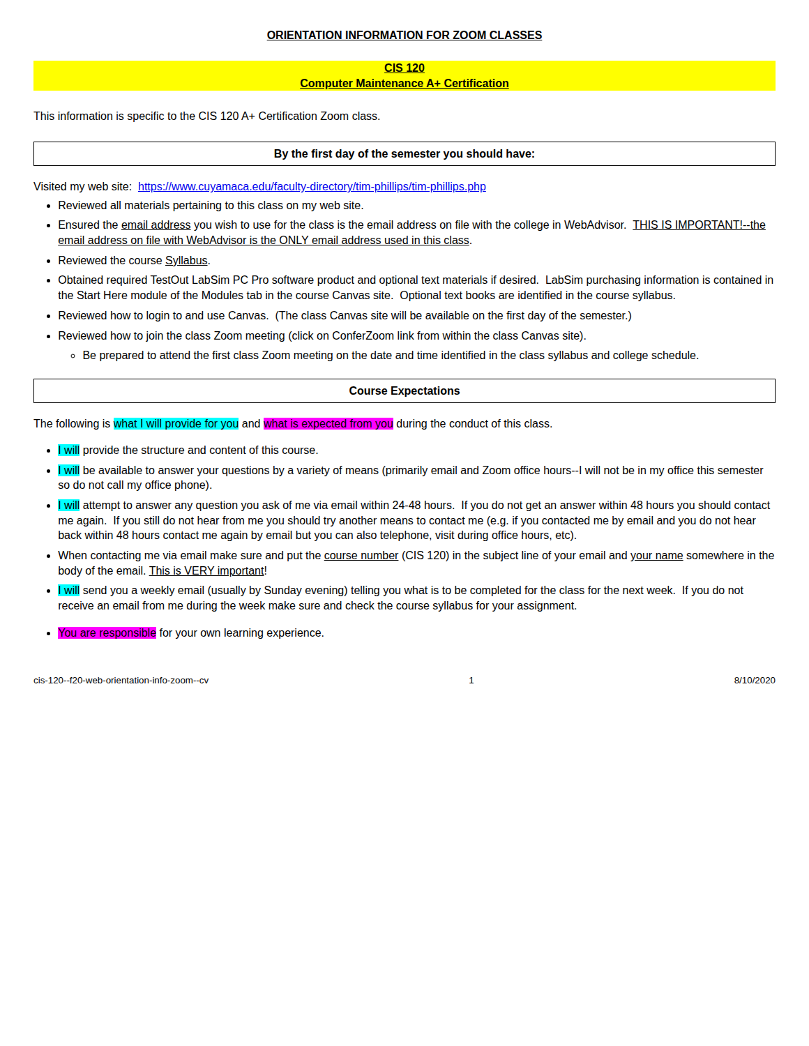ORIENTATION INFORMATION FOR ZOOM CLASSES
CIS 120 Computer Maintenance A+ Certification
This information is specific to the CIS 120 A+ Certification Zoom class.
By the first day of the semester you should have:
Visited my web site: https://www.cuyamaca.edu/faculty-directory/tim-phillips/tim-phillips.php
Reviewed all materials pertaining to this class on my web site.
Ensured the email address you wish to use for the class is the email address on file with the college in WebAdvisor. THIS IS IMPORTANT!--the email address on file with WebAdvisor is the ONLY email address used in this class.
Reviewed the course Syllabus.
Obtained required TestOut LabSim PC Pro software product and optional text materials if desired. LabSim purchasing information is contained in the Start Here module of the Modules tab in the course Canvas site. Optional text books are identified in the course syllabus.
Reviewed how to login to and use Canvas. (The class Canvas site will be available on the first day of the semester.)
Reviewed how to join the class Zoom meeting (click on ConferZoom link from within the class Canvas site).
Be prepared to attend the first class Zoom meeting on the date and time identified in the class syllabus and college schedule.
Course Expectations
The following is what I will provide for you and what is expected from you during the conduct of this class.
I will provide the structure and content of this course.
I will be available to answer your questions by a variety of means (primarily email and Zoom office hours--I will not be in my office this semester so do not call my office phone).
I will attempt to answer any question you ask of me via email within 24-48 hours. If you do not get an answer within 48 hours you should contact me again. If you still do not hear from me you should try another means to contact me (e.g. if you contacted me by email and you do not hear back within 48 hours contact me again by email but you can also telephone, visit during office hours, etc).
When contacting me via email make sure and put the course number (CIS 120) in the subject line of your email and your name somewhere in the body of the email. This is VERY important!
I will send you a weekly email (usually by Sunday evening) telling you what is to be completed for the class for the next week. If you do not receive an email from me during the week make sure and check the course syllabus for your assignment.
You are responsible for your own learning experience.
cis-120--f20-web-orientation-info-zoom--cv 1 8/10/2020